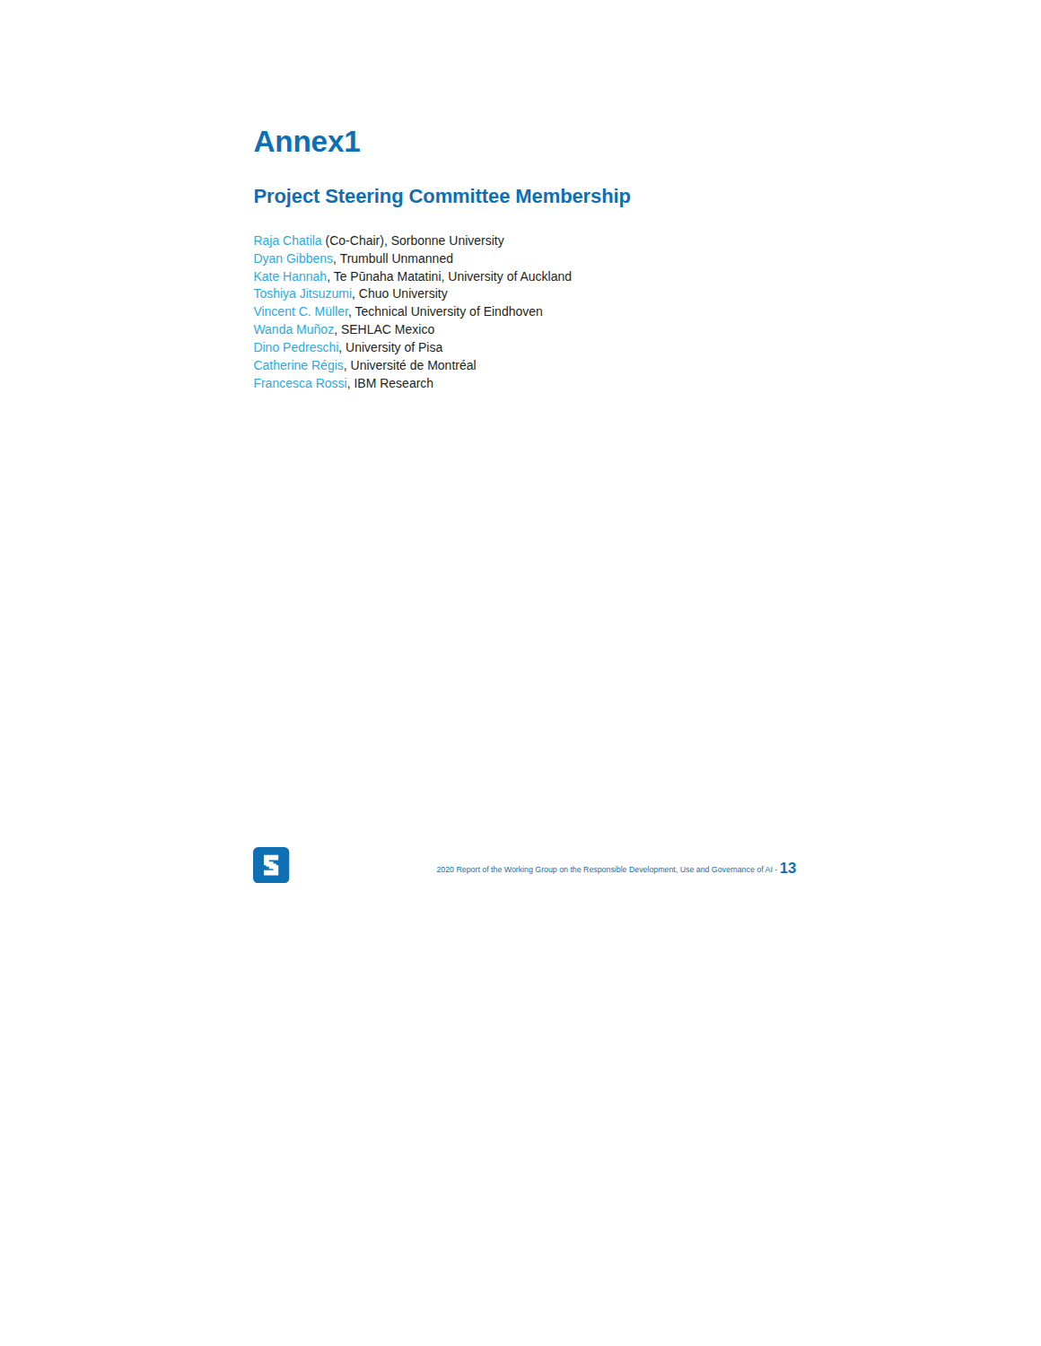Annex1
Project Steering Committee Membership
Raja Chatila (Co-Chair), Sorbonne University
Dyan Gibbens, Trumbull Unmanned
Kate Hannah, Te Pūnaha Matatini, University of Auckland
Toshiya Jitsuzumi, Chuo University
Vincent C. Müller, Technical University of Eindhoven
Wanda Muñoz, SEHLAC Mexico
Dino Pedreschi, University of Pisa
Catherine Régis, Université de Montréal
Francesca Rossi, IBM Research
2020 Report of the Working Group on the Responsible Development, Use and Governance of AI - 13